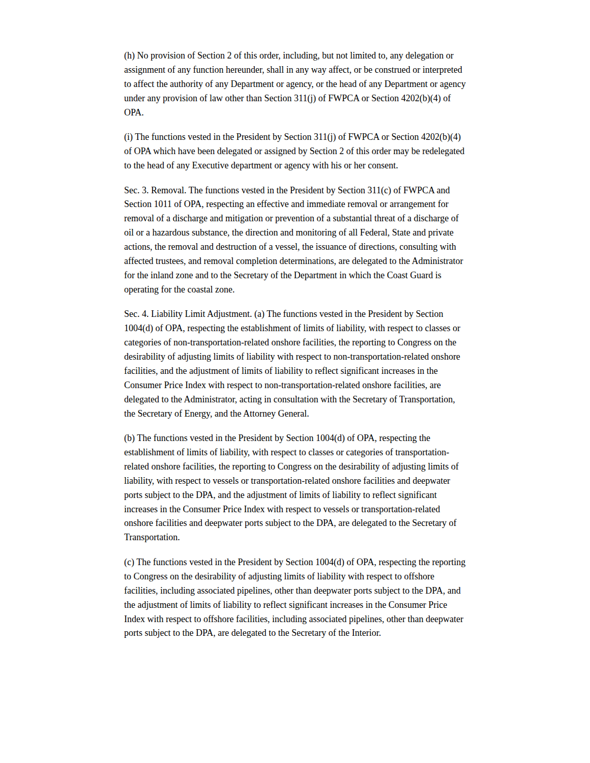(h) No provision of Section 2 of this order, including, but not limited to, any delegation or assignment of any function hereunder, shall in any way affect, or be construed or interpreted to affect the authority of any Department or agency, or the head of any Department or agency under any provision of law other than Section 311(j) of FWPCA or Section 4202(b)(4) of OPA.
(i) The functions vested in the President by Section 311(j) of FWPCA or Section 4202(b)(4) of OPA which have been delegated or assigned by Section 2 of this order may be redelegated to the head of any Executive department or agency with his or her consent.
Sec. 3. Removal. The functions vested in the President by Section 311(c) of FWPCA and Section 1011 of OPA, respecting an effective and immediate removal or arrangement for removal of a discharge and mitigation or prevention of a substantial threat of a discharge of oil or a hazardous substance, the direction and monitoring of all Federal, State and private actions, the removal and destruction of a vessel, the issuance of directions, consulting with affected trustees, and removal completion determinations, are delegated to the Administrator for the inland zone and to the Secretary of the Department in which the Coast Guard is operating for the coastal zone.
Sec. 4. Liability Limit Adjustment. (a) The functions vested in the President by Section 1004(d) of OPA, respecting the establishment of limits of liability, with respect to classes or categories of non-transportation-related onshore facilities, the reporting to Congress on the desirability of adjusting limits of liability with respect to non-transportation-related onshore facilities, and the adjustment of limits of liability to reflect significant increases in the Consumer Price Index with respect to non-transportation-related onshore facilities, are delegated to the Administrator, acting in consultation with the Secretary of Transportation, the Secretary of Energy, and the Attorney General.
(b) The functions vested in the President by Section 1004(d) of OPA, respecting the establishment of limits of liability, with respect to classes or categories of transportation-related onshore facilities, the reporting to Congress on the desirability of adjusting limits of liability, with respect to vessels or transportation-related onshore facilities and deepwater ports subject to the DPA, and the adjustment of limits of liability to reflect significant increases in the Consumer Price Index with respect to vessels or transportation-related onshore facilities and deepwater ports subject to the DPA, are delegated to the Secretary of Transportation.
(c) The functions vested in the President by Section 1004(d) of OPA, respecting the reporting to Congress on the desirability of adjusting limits of liability with respect to offshore facilities, including associated pipelines, other than deepwater ports subject to the DPA, and the adjustment of limits of liability to reflect significant increases in the Consumer Price Index with respect to offshore facilities, including associated pipelines, other than deepwater ports subject to the DPA, are delegated to the Secretary of the Interior.